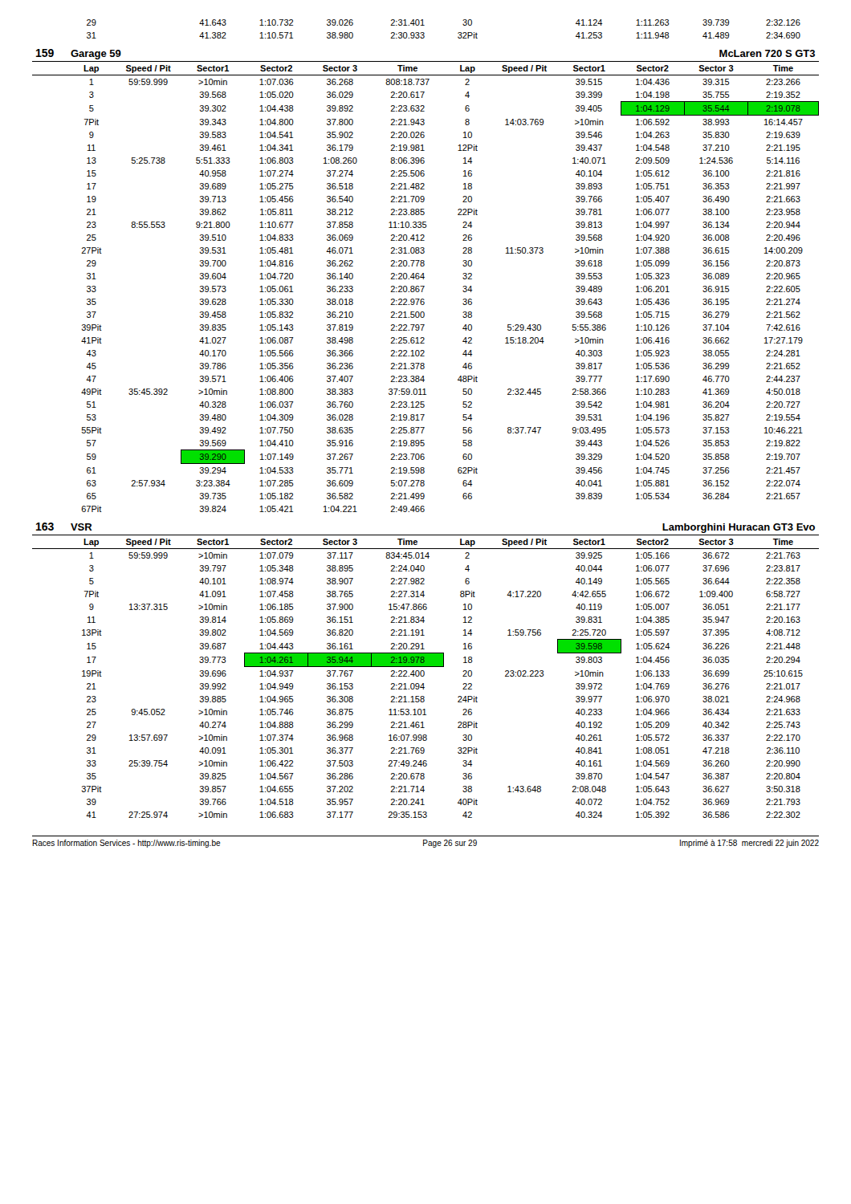| | 29 | | 41.643 | 1:10.732 | 39.026 | 2:31.401 | 30 | | 41.124 | 1:11.263 | 39.739 | 2:32.126 |
| | 31 | | 41.382 | 1:10.571 | 38.980 | 2:30.933 | 32Pit | | 41.253 | 1:11.948 | 41.489 | 2:34.690 |
| 159 | Garage 59 | McLaren 720 S GT3 |
| | Lap | Speed / Pit | Sector1 | Sector2 | Sector 3 | Time | Lap | Speed / Pit | Sector1 | Sector2 | Sector 3 | Time |
| | 1 | 59:59.999 | >10min | 1:07.036 | 36.268 | 808:18.737 | 2 | | 39.515 | 1:04.436 | 39.315 | 2:23.266 |
| | 3 | | 39.568 | 1:05.020 | 36.029 | 2:20.617 | 4 | | 39.399 | 1:04.198 | 35.755 | 2:19.352 |
| | 5 | | 39.302 | 1:04.438 | 39.892 | 2:23.632 | 6 | | 39.405 | 1:04.129 | 35.544 | 2:19.078 |
| | 7Pit | | 39.343 | 1:04.800 | 37.800 | 2:21.943 | 8 | 14:03.769 | >10min | 1:06.592 | 38.993 | 16:14.457 |
| | 9 | | 39.583 | 1:04.541 | 35.902 | 2:20.026 | 10 | | 39.546 | 1:04.263 | 35.830 | 2:19.639 |
| | 11 | | 39.461 | 1:04.341 | 36.179 | 2:19.981 | 12Pit | | 39.437 | 1:04.548 | 37.210 | 2:21.195 |
| | 13 | 5:25.738 | 5:51.333 | 1:06.803 | 1:08.260 | 8:06.396 | 14 | | 1:40.071 | 2:09.509 | 1:24.536 | 5:14.116 |
| | 15 | | 40.958 | 1:07.274 | 37.274 | 2:25.506 | 16 | | 40.104 | 1:05.612 | 36.100 | 2:21.816 |
| | 17 | | 39.689 | 1:05.275 | 36.518 | 2:21.482 | 18 | | 39.893 | 1:05.751 | 36.353 | 2:21.997 |
| | 19 | | 39.713 | 1:05.456 | 36.540 | 2:21.709 | 20 | | 39.766 | 1:05.407 | 36.490 | 2:21.663 |
| | 21 | | 39.862 | 1:05.811 | 38.212 | 2:23.885 | 22Pit | | 39.781 | 1:06.077 | 38.100 | 2:23.958 |
| | 23 | 8:55.553 | 9:21.800 | 1:10.677 | 37.858 | 11:10.335 | 24 | | 39.813 | 1:04.997 | 36.134 | 2:20.944 |
| | 25 | | 39.510 | 1:04.833 | 36.069 | 2:20.412 | 26 | | 39.568 | 1:04.920 | 36.008 | 2:20.496 |
| | 27Pit | | 39.531 | 1:05.481 | 46.071 | 2:31.083 | 28 | 11:50.373 | >10min | 1:07.388 | 36.615 | 14:00.209 |
| | 29 | | 39.700 | 1:04.816 | 36.262 | 2:20.778 | 30 | | 39.618 | 1:05.099 | 36.156 | 2:20.873 |
| | 31 | | 39.604 | 1:04.720 | 36.140 | 2:20.464 | 32 | | 39.553 | 1:05.323 | 36.089 | 2:20.965 |
| | 33 | | 39.573 | 1:05.061 | 36.233 | 2:20.867 | 34 | | 39.489 | 1:06.201 | 36.915 | 2:22.605 |
| | 35 | | 39.628 | 1:05.330 | 38.018 | 2:22.976 | 36 | | 39.643 | 1:05.436 | 36.195 | 2:21.274 |
| | 37 | | 39.458 | 1:05.832 | 36.210 | 2:21.500 | 38 | | 39.568 | 1:05.715 | 36.279 | 2:21.562 |
| | 39Pit | | 39.835 | 1:05.143 | 37.819 | 2:22.797 | 40 | 5:29.430 | 5:55.386 | 1:10.126 | 37.104 | 7:42.616 |
| | 41Pit | | 41.027 | 1:06.087 | 38.498 | 2:25.612 | 42 | 15:18.204 | >10min | 1:06.416 | 36.662 | 17:27.179 |
| | 43 | | 40.170 | 1:05.566 | 36.366 | 2:22.102 | 44 | | 40.303 | 1:05.923 | 38.055 | 2:24.281 |
| | 45 | | 39.786 | 1:05.356 | 36.236 | 2:21.378 | 46 | | 39.817 | 1:05.536 | 36.299 | 2:21.652 |
| | 47 | | 39.571 | 1:06.406 | 37.407 | 2:23.384 | 48Pit | | 39.777 | 1:17.690 | 46.770 | 2:44.237 |
| | 49Pit | 35:45.392 | >10min | 1:08.800 | 38.383 | 37:59.011 | 50 | 2:32.445 | 2:58.366 | 1:10.283 | 41.369 | 4:50.018 |
| | 51 | | 40.328 | 1:06.037 | 36.760 | 2:23.125 | 52 | | 39.542 | 1:04.981 | 36.204 | 2:20.727 |
| | 53 | | 39.480 | 1:04.309 | 36.028 | 2:19.817 | 54 | | 39.531 | 1:04.196 | 35.827 | 2:19.554 |
| | 55Pit | | 39.492 | 1:07.750 | 38.635 | 2:25.877 | 56 | 8:37.747 | 9:03.495 | 1:05.573 | 37.153 | 10:46.221 |
| | 57 | | 39.569 | 1:04.410 | 35.916 | 2:19.895 | 58 | | 39.443 | 1:04.526 | 35.853 | 2:19.822 |
| | 59 | | 39.290 | 1:07.149 | 37.267 | 2:23.706 | 60 | | 39.329 | 1:04.520 | 35.858 | 2:19.707 |
| | 61 | | 39.294 | 1:04.533 | 35.771 | 2:19.598 | 62Pit | | 39.456 | 1:04.745 | 37.256 | 2:21.457 |
| | 63 | 2:57.934 | 3:23.384 | 1:07.285 | 36.609 | 5:07.278 | 64 | | 40.041 | 1:05.881 | 36.152 | 2:22.074 |
| | 65 | | 39.735 | 1:05.182 | 36.582 | 2:21.499 | 66 | | 39.839 | 1:05.534 | 36.284 | 2:21.657 |
| | 67Pit | | 39.824 | 1:05.421 | 1:04.221 | 2:49.466 | | | | | | |
| 163 | VSR | Lamborghini Huracan GT3 Evo |
| | Lap | Speed / Pit | Sector1 | Sector2 | Sector 3 | Time | Lap | Speed / Pit | Sector1 | Sector2 | Sector 3 | Time |
| | 1 | 59:59.999 | >10min | 1:07.079 | 37.117 | 834:45.014 | 2 | | 39.925 | 1:05.166 | 36.672 | 2:21.763 |
| | 3 | | 39.797 | 1:05.348 | 38.895 | 2:24.040 | 4 | | 40.044 | 1:06.077 | 37.696 | 2:23.817 |
| | 5 | | 40.101 | 1:08.974 | 38.907 | 2:27.982 | 6 | | 40.149 | 1:05.565 | 36.644 | 2:22.358 |
| | 7Pit | | 41.091 | 1:07.458 | 38.765 | 2:27.314 | 8Pit | 4:17.220 | 4:42.655 | 1:06.672 | 1:09.400 | 6:58.727 |
| | 9 | 13:37.315 | >10min | 1:06.185 | 37.900 | 15:47.866 | 10 | | 40.119 | 1:05.007 | 36.051 | 2:21.177 |
| | 11 | | 39.814 | 1:05.869 | 36.151 | 2:21.834 | 12 | | 39.831 | 1:04.385 | 35.947 | 2:20.163 |
| | 13Pit | | 39.802 | 1:04.569 | 36.820 | 2:21.191 | 14 | 1:59.756 | 2:25.720 | 1:05.597 | 37.395 | 4:08.712 |
| | 15 | | 39.687 | 1:04.443 | 36.161 | 2:20.291 | 16 | | 39.598 | 1:05.624 | 36.226 | 2:21.448 |
| | 17 | | 39.773 | 1:04.261 | 35.944 | 2:19.978 | 18 | | 39.803 | 1:04.456 | 36.035 | 2:20.294 |
| | 19Pit | | 39.696 | 1:04.937 | 37.767 | 2:22.400 | 20 | 23:02.223 | >10min | 1:06.133 | 36.699 | 25:10.615 |
| | 21 | | 39.992 | 1:04.949 | 36.153 | 2:21.094 | 22 | | 39.972 | 1:04.769 | 36.276 | 2:21.017 |
| | 23 | | 39.885 | 1:04.965 | 36.308 | 2:21.158 | 24Pit | | 39.977 | 1:06.970 | 38.021 | 2:24.968 |
| | 25 | 9:45.052 | >10min | 1:05.746 | 36.875 | 11:53.101 | 26 | | 40.233 | 1:04.966 | 36.434 | 2:21.633 |
| | 27 | | 40.274 | 1:04.888 | 36.299 | 2:21.461 | 28Pit | | 40.192 | 1:05.209 | 40.342 | 2:25.743 |
| | 29 | 13:57.697 | >10min | 1:07.374 | 36.968 | 16:07.998 | 30 | | 40.261 | 1:05.572 | 36.337 | 2:22.170 |
| | 31 | | 40.091 | 1:05.301 | 36.377 | 2:21.769 | 32Pit | | 40.841 | 1:08.051 | 47.218 | 2:36.110 |
| | 33 | 25:39.754 | >10min | 1:06.422 | 37.503 | 27:49.246 | 34 | | 40.161 | 1:04.569 | 36.260 | 2:20.990 |
| | 35 | | 39.825 | 1:04.567 | 36.286 | 2:20.678 | 36 | | 39.870 | 1:04.547 | 36.387 | 2:20.804 |
| | 37Pit | | 39.857 | 1:04.655 | 37.202 | 2:21.714 | 38 | 1:43.648 | 2:08.048 | 1:05.643 | 36.627 | 3:50.318 |
| | 39 | | 39.766 | 1:04.518 | 35.957 | 2:20.241 | 40Pit | | 40.072 | 1:04.752 | 36.969 | 2:21.793 |
| | 41 | 27:25.974 | >10min | 1:06.683 | 37.177 | 29:35.153 | 42 | | 40.324 | 1:05.392 | 36.586 | 2:22.302 |
Races Information Services - http://www.ris-timing.be Page 26 sur 29 Imprimé à 17:58 mercredi 22 juin 2022